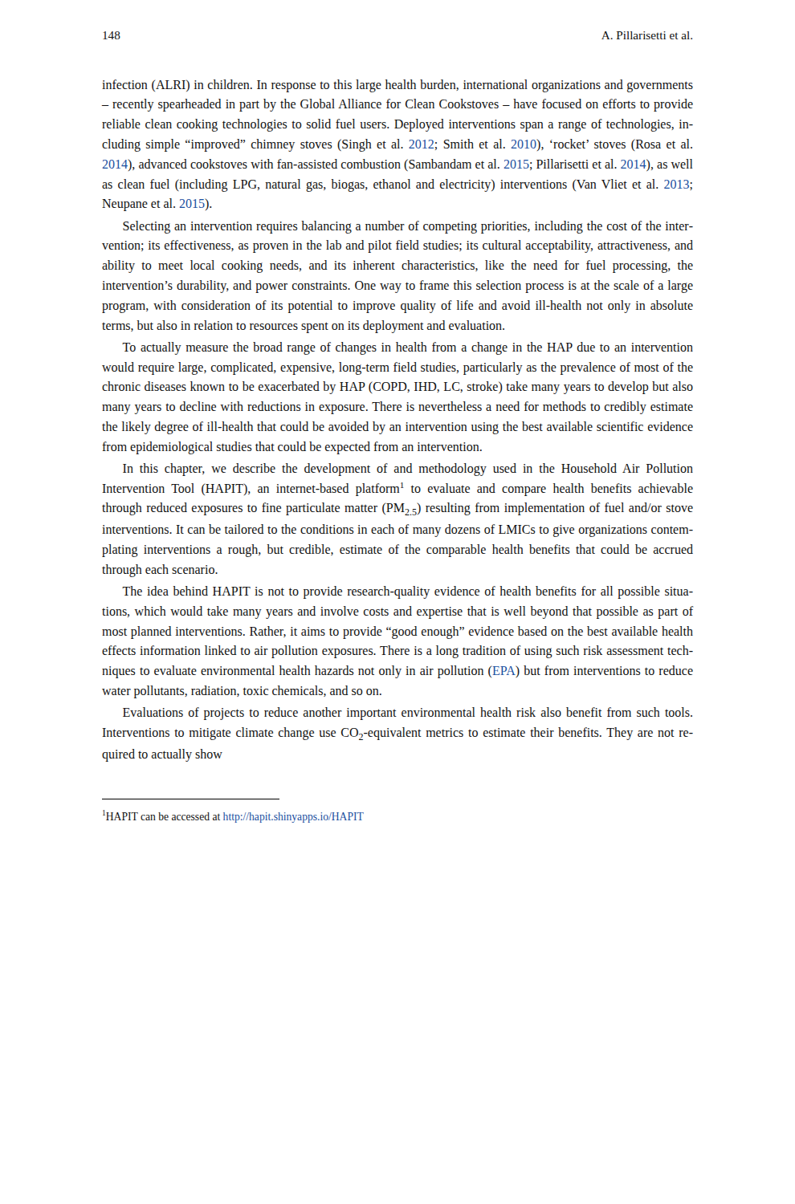148 A. Pillarisetti et al.
infection (ALRI) in children. In response to this large health burden, international organizations and governments – recently spearheaded in part by the Global Alliance for Clean Cookstoves – have focused on efforts to provide reliable clean cooking technologies to solid fuel users. Deployed interventions span a range of technologies, including simple “improved” chimney stoves (Singh et al. 2012; Smith et al. 2010), ‘rocket’ stoves (Rosa et al. 2014), advanced cookstoves with fan-assisted combustion (Sambandam et al. 2015; Pillarisetti et al. 2014), as well as clean fuel (including LPG, natural gas, biogas, ethanol and electricity) interventions (Van Vliet et al. 2013; Neupane et al. 2015).
Selecting an intervention requires balancing a number of competing priorities, including the cost of the intervention; its effectiveness, as proven in the lab and pilot field studies; its cultural acceptability, attractiveness, and ability to meet local cooking needs, and its inherent characteristics, like the need for fuel processing, the intervention’s durability, and power constraints. One way to frame this selection process is at the scale of a large program, with consideration of its potential to improve quality of life and avoid ill-health not only in absolute terms, but also in relation to resources spent on its deployment and evaluation.
To actually measure the broad range of changes in health from a change in the HAP due to an intervention would require large, complicated, expensive, long-term field studies, particularly as the prevalence of most of the chronic diseases known to be exacerbated by HAP (COPD, IHD, LC, stroke) take many years to develop but also many years to decline with reductions in exposure. There is nevertheless a need for methods to credibly estimate the likely degree of ill-health that could be avoided by an intervention using the best available scientific evidence from epidemiological studies that could be expected from an intervention.
In this chapter, we describe the development of and methodology used in the Household Air Pollution Intervention Tool (HAPIT), an internet-based platform1 to evaluate and compare health benefits achievable through reduced exposures to fine particulate matter (PM2.5) resulting from implementation of fuel and/or stove interventions. It can be tailored to the conditions in each of many dozens of LMICs to give organizations contemplating interventions a rough, but credible, estimate of the comparable health benefits that could be accrued through each scenario.
The idea behind HAPIT is not to provide research-quality evidence of health benefits for all possible situations, which would take many years and involve costs and expertise that is well beyond that possible as part of most planned interventions. Rather, it aims to provide “good enough” evidence based on the best available health effects information linked to air pollution exposures. There is a long tradition of using such risk assessment techniques to evaluate environmental health hazards not only in air pollution (EPA) but from interventions to reduce water pollutants, radiation, toxic chemicals, and so on.
Evaluations of projects to reduce another important environmental health risk also benefit from such tools. Interventions to mitigate climate change use CO2-equivalent metrics to estimate their benefits. They are not required to actually show
1HAPIT can be accessed at http://hapit.shinyapps.io/HAPIT